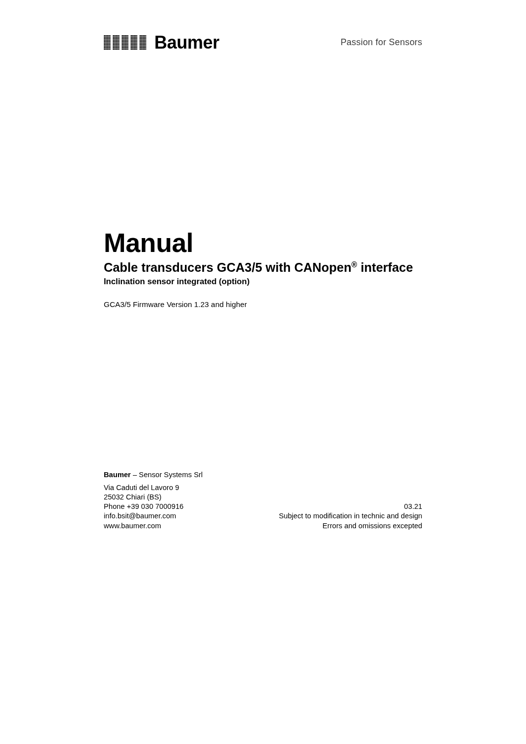Baumer
Passion for Sensors
Manual
Cable transducers GCA3/5 with CANopen® interface
Inclination sensor integrated (option)
GCA3/5 Firmware Version 1.23 and higher
Baumer – Sensor Systems Srl
Via Caduti del Lavoro 9
25032 Chiari (BS)
Phone +39 030 7000916
info.bsit@baumer.com
www.baumer.com
03.21
Subject to modification in technic and design
Errors and omissions excepted